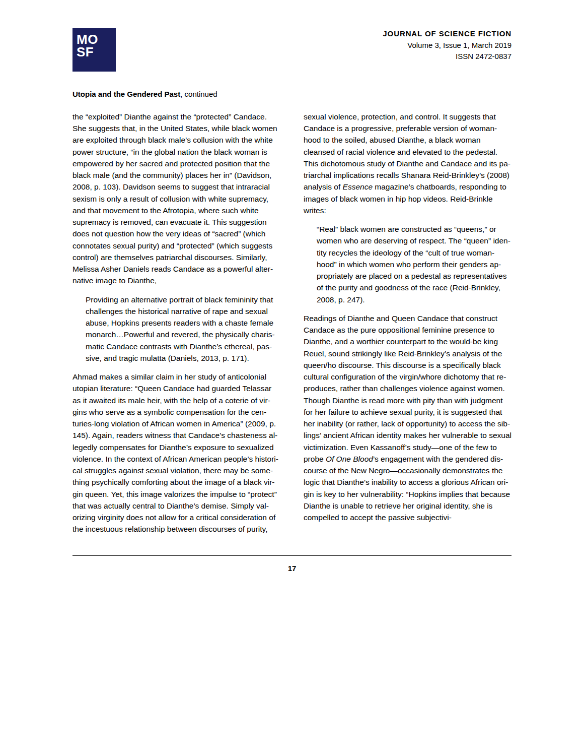MO SF
Journal of Science Fiction
Volume 3, Issue 1, March 2019
ISSN 2472-0837
Utopia and the Gendered Past, continued
the “exploited” Dianthe against the “protected” Candace. She suggests that, in the United States, while black women are exploited through black male’s collusion with the white power structure, “in the global nation the black woman is empowered by her sacred and protected position that the black male (and the community) places her in” (Davidson, 2008, p. 103). Davidson seems to suggest that intraracial sexism is only a result of collusion with white supremacy, and that movement to the Afrotopia, where such white supremacy is removed, can evacuate it. This suggestion does not question how the very ideas of “sacred” (which connotates sexual purity) and “protected” (which suggests control) are themselves patriarchal discourses. Similarly, Melissa Asher Daniels reads Candace as a powerful alternative image to Dianthe,
Providing an alternative portrait of black femininity that challenges the historical narrative of rape and sexual abuse, Hopkins presents readers with a chaste female monarch…Powerful and revered, the physically charismatic Candace contrasts with Dianthe’s ethereal, passive, and tragic mulatta (Daniels, 2013, p. 171).
Ahmad makes a similar claim in her study of anticolonial utopian literature: “Queen Candace had guarded Telassar as it awaited its male heir, with the help of a coterie of virgins who serve as a symbolic compensation for the centuries-long violation of African women in America” (2009, p. 145). Again, readers witness that Candace’s chasteness allegedly compensates for Dianthe’s exposure to sexualized violence. In the context of African American people’s historical struggles against sexual violation, there may be something psychically comforting about the image of a black virgin queen. Yet, this image valorizes the impulse to “protect” that was actually central to Dianthe’s demise. Simply valorizing virginity does not allow for a critical consideration of the incestuous relationship between discourses of purity, sexual violence, protection, and control. It suggests that Candace is a progressive, preferable version of womanhood to the soiled, abused Dianthe, a black woman cleansed of racial violence and elevated to the pedestal. This dichotomous study of Dianthe and Candace and its patriarchal implications recalls Shanara Reid-Brinkley’s (2008) analysis of Essence magazine’s chatboards, responding to images of black women in hip hop videos. Reid-Brinkle writes:
“Real” black women are constructed as “queens,” or women who are deserving of respect. The “queen” identity recycles the ideology of the “cult of true womanhood” in which women who perform their genders appropriately are placed on a pedestal as representatives of the purity and goodness of the race (Reid-Brinkley, 2008, p. 247).
Readings of Dianthe and Queen Candace that construct Candace as the pure oppositional feminine presence to Dianthe, and a worthier counterpart to the would-be king Reuel, sound strikingly like Reid-Brinkley’s analysis of the queen/ho discourse. This discourse is a specifically black cultural configuration of the virgin/whore dichotomy that reproduces, rather than challenges violence against women. Though Dianthe is read more with pity than with judgment for her failure to achieve sexual purity, it is suggested that her inability (or rather, lack of opportunity) to access the siblings’ ancient African identity makes her vulnerable to sexual victimization. Even Kassanoff’s study—one of the few to probe Of One Blood’s engagement with the gendered discourse of the New Negro—occasionally demonstrates the logic that Dianthe’s inability to access a glorious African origin is key to her vulnerability: “Hopkins implies that because Dianthe is unable to retrieve her original identity, she is compelled to accept the passive subjectivi-
17